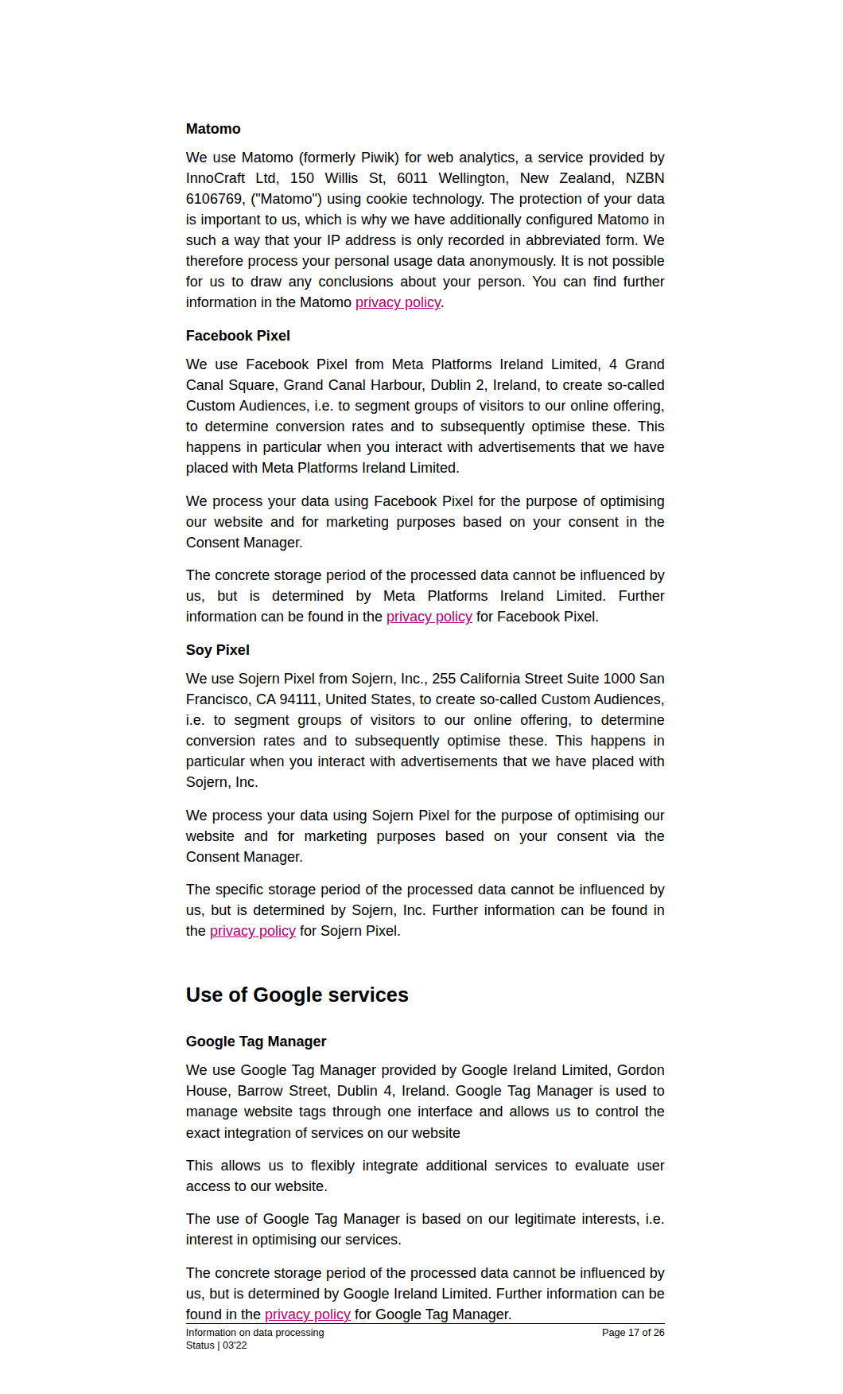Matomo
We use Matomo (formerly Piwik) for web analytics, a service provided by InnoCraft Ltd, 150 Willis St, 6011 Wellington, New Zealand, NZBN 6106769, ("Matomo") using cookie technology. The protection of your data is important to us, which is why we have additionally configured Matomo in such a way that your IP address is only recorded in abbreviated form. We therefore process your personal usage data anonymously. It is not possible for us to draw any conclusions about your person. You can find further information in the Matomo privacy policy.
Facebook Pixel
We use Facebook Pixel from Meta Platforms Ireland Limited, 4 Grand Canal Square, Grand Canal Harbour, Dublin 2, Ireland, to create so-called Custom Audiences, i.e. to segment groups of visitors to our online offering, to determine conversion rates and to subsequently optimise these. This happens in particular when you interact with advertisements that we have placed with Meta Platforms Ireland Limited.
We process your data using Facebook Pixel for the purpose of optimising our website and for marketing purposes based on your consent in the Consent Manager.
The concrete storage period of the processed data cannot be influenced by us, but is determined by Meta Platforms Ireland Limited. Further information can be found in the privacy policy for Facebook Pixel.
Soy Pixel
We use Sojern Pixel from Sojern, Inc., 255 California Street Suite 1000 San Francisco, CA 94111, United States, to create so-called Custom Audiences, i.e. to segment groups of visitors to our online offering, to determine conversion rates and to subsequently optimise these. This happens in particular when you interact with advertisements that we have placed with Sojern, Inc.
We process your data using Sojern Pixel for the purpose of optimising our website and for marketing purposes based on your consent via the Consent Manager.
The specific storage period of the processed data cannot be influenced by us, but is determined by Sojern, Inc. Further information can be found in the privacy policy for Sojern Pixel.
Use of Google services
Google Tag Manager
We use Google Tag Manager provided by Google Ireland Limited, Gordon House, Barrow Street, Dublin 4, Ireland. Google Tag Manager is used to manage website tags through one interface and allows us to control the exact integration of services on our website
This allows us to flexibly integrate additional services to evaluate user access to our website.
The use of Google Tag Manager is based on our legitimate interests, i.e. interest in optimising our services.
The concrete storage period of the processed data cannot be influenced by us, but is determined by Google Ireland Limited. Further information can be found in the privacy policy for Google Tag Manager.
Information on data processing
Status | 03'22
Page 17 of 26